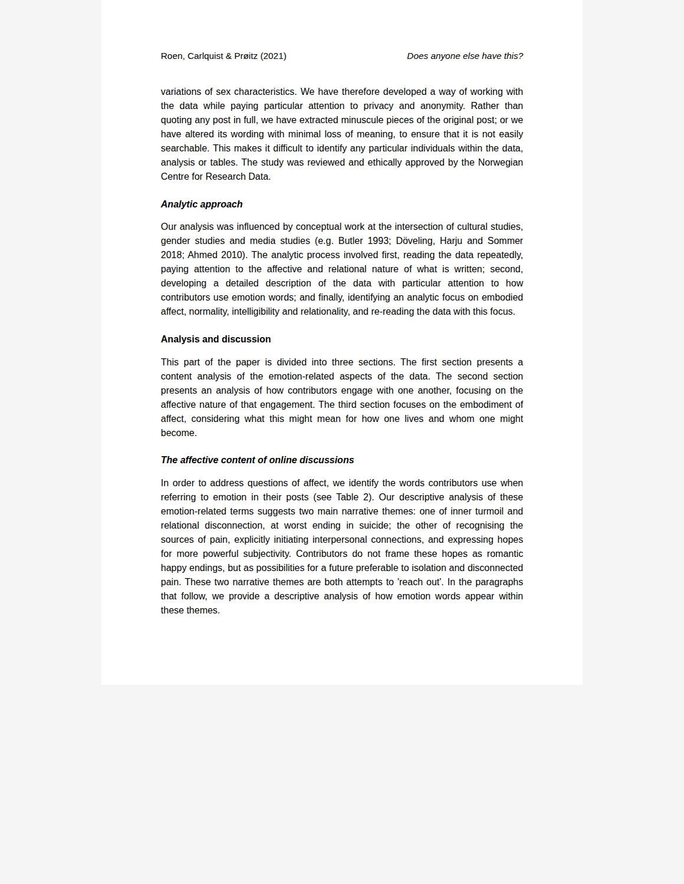Roen, Carlquist & Prøitz (2021) Does anyone else have this?
variations of sex characteristics. We have therefore developed a way of working with the data while paying particular attention to privacy and anonymity. Rather than quoting any post in full, we have extracted minuscule pieces of the original post; or we have altered its wording with minimal loss of meaning, to ensure that it is not easily searchable. This makes it difficult to identify any particular individuals within the data, analysis or tables. The study was reviewed and ethically approved by the Norwegian Centre for Research Data.
Analytic approach
Our analysis was influenced by conceptual work at the intersection of cultural studies, gender studies and media studies (e.g. Butler 1993; Döveling, Harju and Sommer 2018; Ahmed 2010). The analytic process involved first, reading the data repeatedly, paying attention to the affective and relational nature of what is written; second, developing a detailed description of the data with particular attention to how contributors use emotion words; and finally, identifying an analytic focus on embodied affect, normality, intelligibility and relationality, and re-reading the data with this focus.
Analysis and discussion
This part of the paper is divided into three sections. The first section presents a content analysis of the emotion-related aspects of the data. The second section presents an analysis of how contributors engage with one another, focusing on the affective nature of that engagement. The third section focuses on the embodiment of affect, considering what this might mean for how one lives and whom one might become.
The affective content of online discussions
In order to address questions of affect, we identify the words contributors use when referring to emotion in their posts (see Table 2). Our descriptive analysis of these emotion-related terms suggests two main narrative themes: one of inner turmoil and relational disconnection, at worst ending in suicide; the other of recognising the sources of pain, explicitly initiating interpersonal connections, and expressing hopes for more powerful subjectivity. Contributors do not frame these hopes as romantic happy endings, but as possibilities for a future preferable to isolation and disconnected pain. These two narrative themes are both attempts to 'reach out'. In the paragraphs that follow, we provide a descriptive analysis of how emotion words appear within these themes.